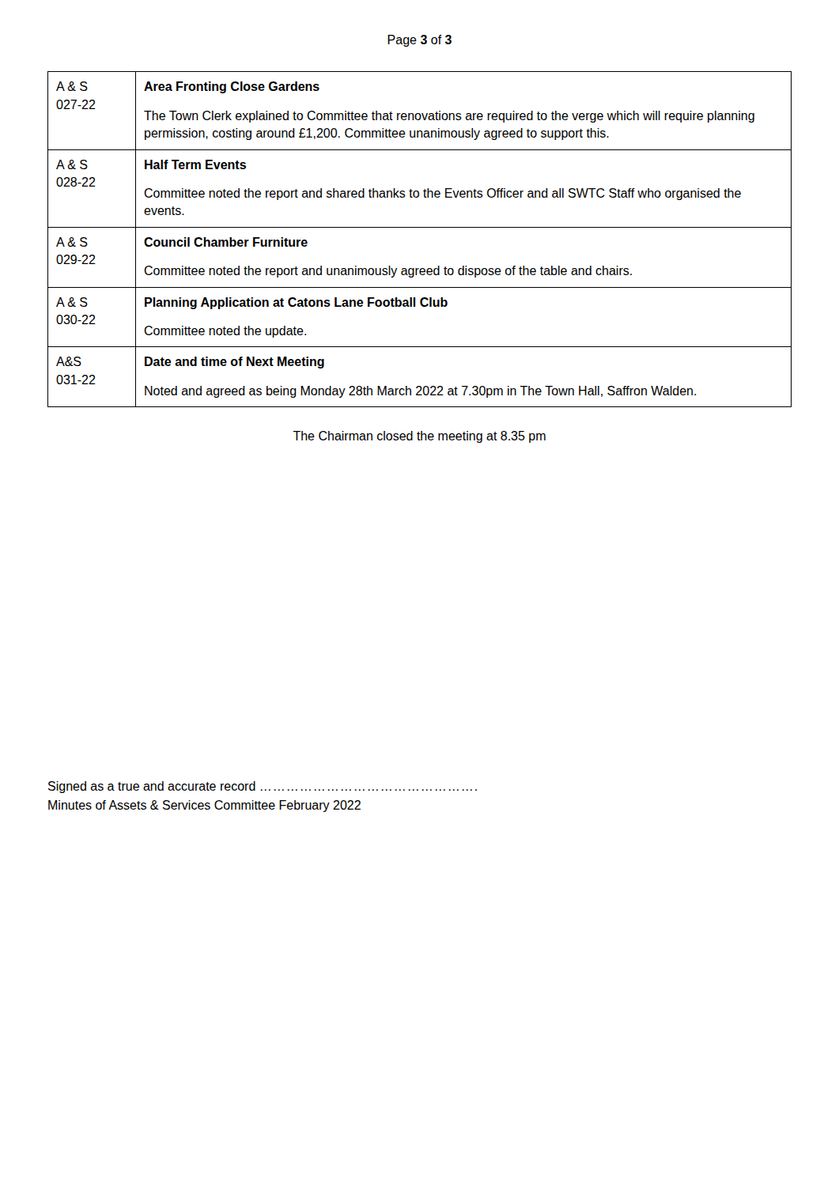Page 3 of 3
| A & S 027-22 | Area Fronting Close Gardens The Town Clerk explained to Committee that renovations are required to the verge which will require planning permission, costing around £1,200. Committee unanimously agreed to support this. |
| A & S 028-22 | Half Term Events Committee noted the report and shared thanks to the Events Officer and all SWTC Staff who organised the events. |
| A & S 029-22 | Council Chamber Furniture Committee noted the report and unanimously agreed to dispose of the table and chairs. |
| A & S 030-22 | Planning Application at Catons Lane Football Club Committee noted the update. |
| A&S 031-22 | Date and time of Next Meeting Noted and agreed as being Monday 28th March 2022 at 7.30pm in The Town Hall, Saffron Walden. |
The Chairman closed the meeting at 8.35 pm
Signed as a true and accurate record ………………………………………….
Minutes of Assets & Services Committee February 2022